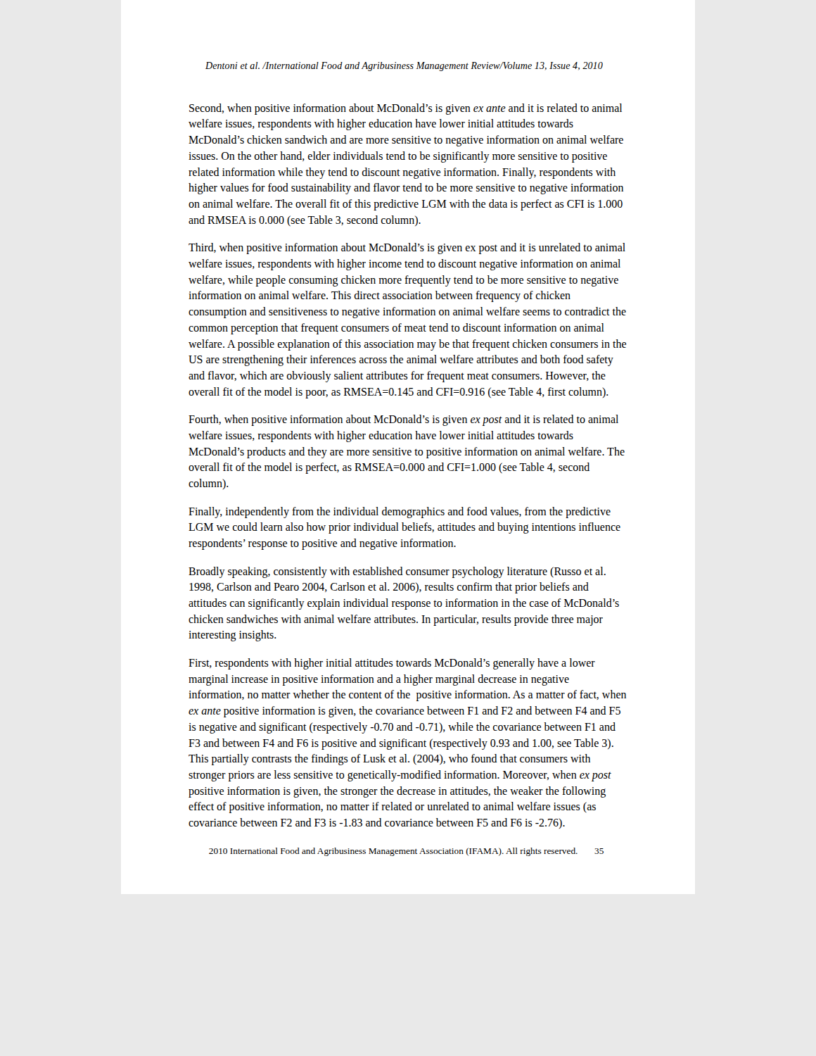Dentoni et al. /International Food and Agribusiness Management Review/Volume 13, Issue 4, 2010
Second, when positive information about McDonald’s is given ex ante and it is related to animal welfare issues, respondents with higher education have lower initial attitudes towards McDonald’s chicken sandwich and are more sensitive to negative information on animal welfare issues. On the other hand, elder individuals tend to be significantly more sensitive to positive related information while they tend to discount negative information. Finally, respondents with higher values for food sustainability and flavor tend to be more sensitive to negative information on animal welfare. The overall fit of this predictive LGM with the data is perfect as CFI is 1.000 and RMSEA is 0.000 (see Table 3, second column).
Third, when positive information about McDonald’s is given ex post and it is unrelated to animal welfare issues, respondents with higher income tend to discount negative information on animal welfare, while people consuming chicken more frequently tend to be more sensitive to negative information on animal welfare. This direct association between frequency of chicken consumption and sensitiveness to negative information on animal welfare seems to contradict the common perception that frequent consumers of meat tend to discount information on animal welfare. A possible explanation of this association may be that frequent chicken consumers in the US are strengthening their inferences across the animal welfare attributes and both food safety and flavor, which are obviously salient attributes for frequent meat consumers. However, the overall fit of the model is poor, as RMSEA=0.145 and CFI=0.916 (see Table 4, first column).
Fourth, when positive information about McDonald’s is given ex post and it is related to animal welfare issues, respondents with higher education have lower initial attitudes towards McDonald’s products and they are more sensitive to positive information on animal welfare. The overall fit of the model is perfect, as RMSEA=0.000 and CFI=1.000 (see Table 4, second column).
Finally, independently from the individual demographics and food values, from the predictive LGM we could learn also how prior individual beliefs, attitudes and buying intentions influence respondents’ response to positive and negative information.
Broadly speaking, consistently with established consumer psychology literature (Russo et al. 1998, Carlson and Pearo 2004, Carlson et al. 2006), results confirm that prior beliefs and attitudes can significantly explain individual response to information in the case of McDonald’s chicken sandwiches with animal welfare attributes. In particular, results provide three major interesting insights.
First, respondents with higher initial attitudes towards McDonald’s generally have a lower marginal increase in positive information and a higher marginal decrease in negative information, no matter whether the content of the positive information. As a matter of fact, when ex ante positive information is given, the covariance between F1 and F2 and between F4 and F5 is negative and significant (respectively -0.70 and -0.71), while the covariance between F1 and F3 and between F4 and F6 is positive and significant (respectively 0.93 and 1.00, see Table 3). This partially contrasts the findings of Lusk et al. (2004), who found that consumers with stronger priors are less sensitive to genetically-modified information. Moreover, when ex post positive information is given, the stronger the decrease in attitudes, the weaker the following effect of positive information, no matter if related or unrelated to animal welfare issues (as covariance between F2 and F3 is -1.83 and covariance between F5 and F6 is -2.76).
2010 International Food and Agribusiness Management Association (IFAMA). All rights reserved. 35